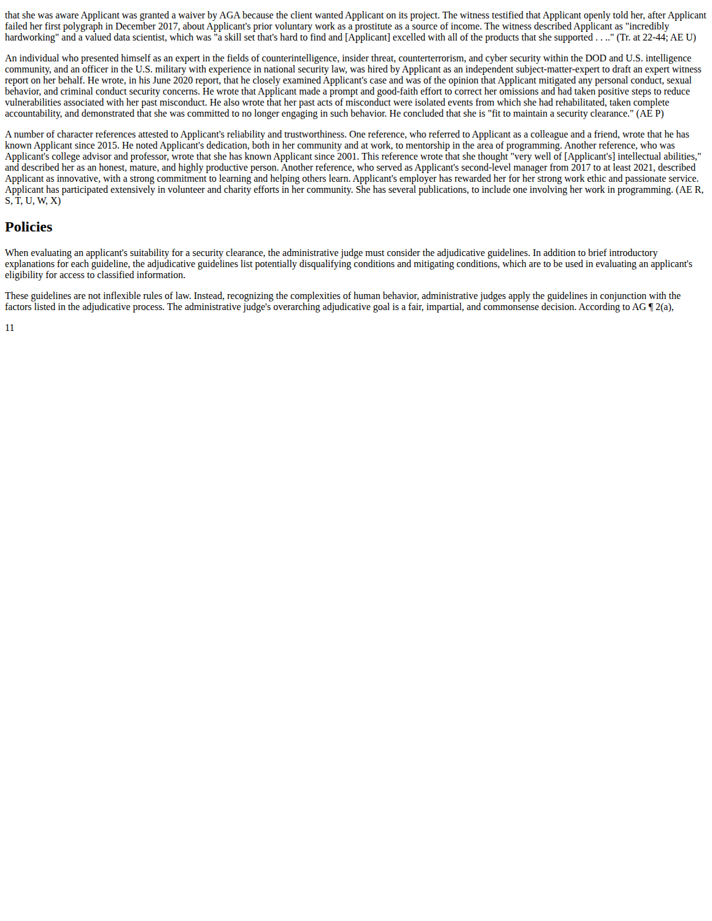that she was aware Applicant was granted a waiver by AGA because the client wanted Applicant on its project. The witness testified that Applicant openly told her, after Applicant failed her first polygraph in December 2017, about Applicant's prior voluntary work as a prostitute as a source of income. The witness described Applicant as "incredibly hardworking" and a valued data scientist, which was "a skill set that's hard to find and [Applicant] excelled with all of the products that she supported . . .." (Tr. at 22-44; AE U)
An individual who presented himself as an expert in the fields of counterintelligence, insider threat, counterterrorism, and cyber security within the DOD and U.S. intelligence community, and an officer in the U.S. military with experience in national security law, was hired by Applicant as an independent subject-matter-expert to draft an expert witness report on her behalf. He wrote, in his June 2020 report, that he closely examined Applicant's case and was of the opinion that Applicant mitigated any personal conduct, sexual behavior, and criminal conduct security concerns. He wrote that Applicant made a prompt and good-faith effort to correct her omissions and had taken positive steps to reduce vulnerabilities associated with her past misconduct. He also wrote that her past acts of misconduct were isolated events from which she had rehabilitated, taken complete accountability, and demonstrated that she was committed to no longer engaging in such behavior. He concluded that she is "fit to maintain a security clearance." (AE P)
A number of character references attested to Applicant's reliability and trustworthiness. One reference, who referred to Applicant as a colleague and a friend, wrote that he has known Applicant since 2015. He noted Applicant's dedication, both in her community and at work, to mentorship in the area of programming. Another reference, who was Applicant's college advisor and professor, wrote that she has known Applicant since 2001. This reference wrote that she thought "very well of [Applicant's] intellectual abilities," and described her as an honest, mature, and highly productive person. Another reference, who served as Applicant's second-level manager from 2017 to at least 2021, described Applicant as innovative, with a strong commitment to learning and helping others learn. Applicant's employer has rewarded her for her strong work ethic and passionate service. Applicant has participated extensively in volunteer and charity efforts in her community. She has several publications, to include one involving her work in programming. (AE R, S, T, U, W, X)
Policies
When evaluating an applicant's suitability for a security clearance, the administrative judge must consider the adjudicative guidelines. In addition to brief introductory explanations for each guideline, the adjudicative guidelines list potentially disqualifying conditions and mitigating conditions, which are to be used in evaluating an applicant's eligibility for access to classified information.
These guidelines are not inflexible rules of law. Instead, recognizing the complexities of human behavior, administrative judges apply the guidelines in conjunction with the factors listed in the adjudicative process. The administrative judge's overarching adjudicative goal is a fair, impartial, and commonsense decision. According to AG ¶ 2(a),
11